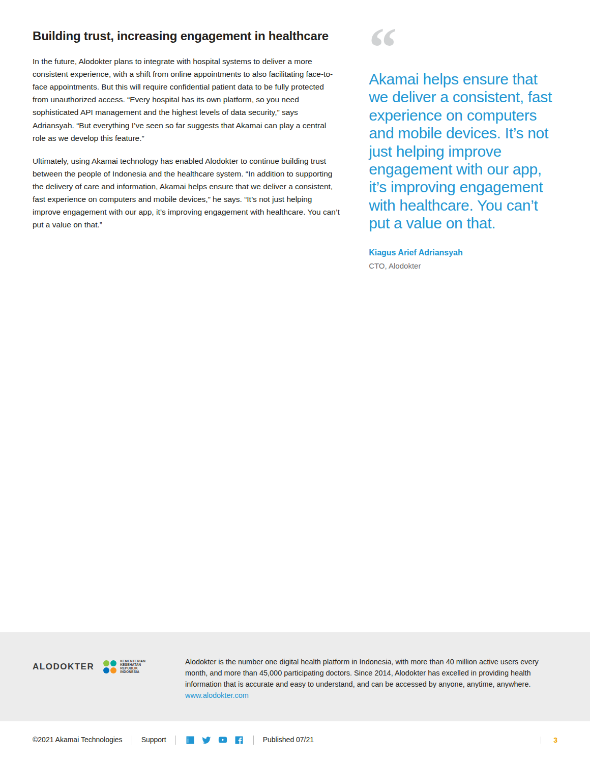Building trust, increasing engagement in healthcare
In the future, Alodokter plans to integrate with hospital systems to deliver a more consistent experience, with a shift from online appointments to also facilitating face-to-face appointments. But this will require confidential patient data to be fully protected from unauthorized access. “Every hospital has its own platform, so you need sophisticated API management and the highest levels of data security,” says Adriansyah. “But everything I’ve seen so far suggests that Akamai can play a central role as we develop this feature.”
Ultimately, using Akamai technology has enabled Alodokter to continue building trust between the people of Indonesia and the healthcare system. “In addition to supporting the delivery of care and information, Akamai helps ensure that we deliver a consistent, fast experience on computers and mobile devices,” he says. “It’s not just helping improve engagement with our app, it’s improving engagement with healthcare. You can’t put a value on that.”
“
Akamai helps ensure that we deliver a consistent, fast experience on computers and mobile devices. It’s not just helping improve engagement with our app, it’s improving engagement with healthcare. You can’t put a value on that.
Kiagus Arief Adriansyah
CTO, Alodokter
ALODOKTER
Kementerian
Kesehatan
Republik
Indonesia
Alodokter is the number one digital health platform in Indonesia, with more than 40 million active users every month, and more than 45,000 participating doctors. Since 2014, Alodokter has excelled in providing health information that is accurate and easy to understand, and can be accessed by anyone, anytime, anywhere.
www.alodokter.com
©2021 Akamai Technologies Support Published 07/21 3